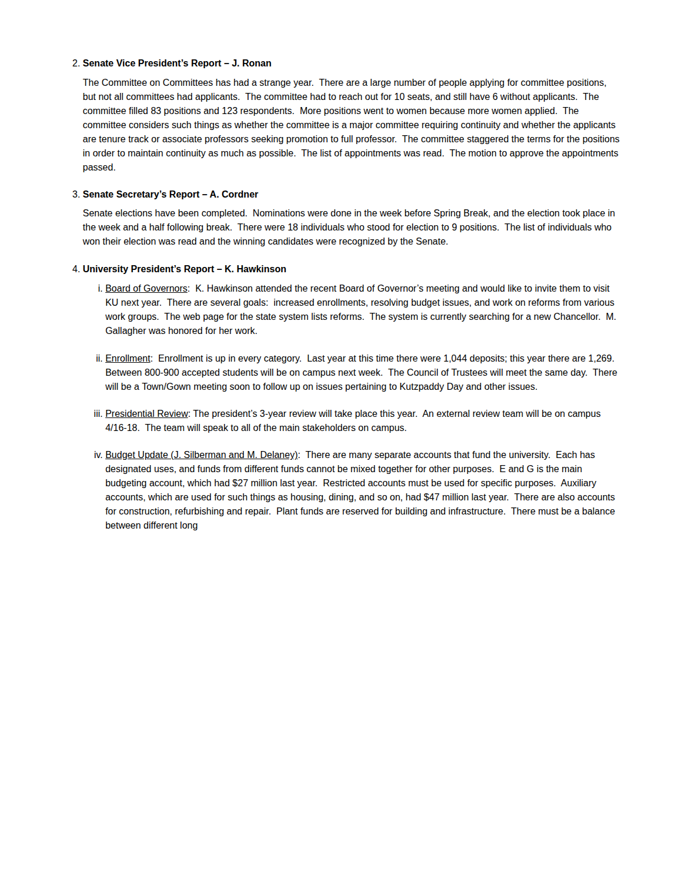Senate Vice President’s Report – J. Ronan
The Committee on Committees has had a strange year. There are a large number of people applying for committee positions, but not all committees had applicants. The committee had to reach out for 10 seats, and still have 6 without applicants. The committee filled 83 positions and 123 respondents. More positions went to women because more women applied. The committee considers such things as whether the committee is a major committee requiring continuity and whether the applicants are tenure track or associate professors seeking promotion to full professor. The committee staggered the terms for the positions in order to maintain continuity as much as possible. The list of appointments was read. The motion to approve the appointments passed.
Senate Secretary’s Report – A. Cordner
Senate elections have been completed. Nominations were done in the week before Spring Break, and the election took place in the week and a half following break. There were 18 individuals who stood for election to 9 positions. The list of individuals who won their election was read and the winning candidates were recognized by the Senate.
University President’s Report – K. Hawkinson
Board of Governors: K. Hawkinson attended the recent Board of Governor’s meeting and would like to invite them to visit KU next year. There are several goals: increased enrollments, resolving budget issues, and work on reforms from various work groups. The web page for the state system lists reforms. The system is currently searching for a new Chancellor. M. Gallagher was honored for her work.
Enrollment: Enrollment is up in every category. Last year at this time there were 1,044 deposits; this year there are 1,269. Between 800-900 accepted students will be on campus next week. The Council of Trustees will meet the same day. There will be a Town/Gown meeting soon to follow up on issues pertaining to Kutzpaddy Day and other issues.
Presidential Review: The president’s 3-year review will take place this year. An external review team will be on campus 4/16-18. The team will speak to all of the main stakeholders on campus.
Budget Update (J. Silberman and M. Delaney): There are many separate accounts that fund the university. Each has designated uses, and funds from different funds cannot be mixed together for other purposes. E and G is the main budgeting account, which had $27 million last year. Restricted accounts must be used for specific purposes. Auxiliary accounts, which are used for such things as housing, dining, and so on, had $47 million last year. There are also accounts for construction, refurbishing and repair. Plant funds are reserved for building and infrastructure. There must be a balance between different long